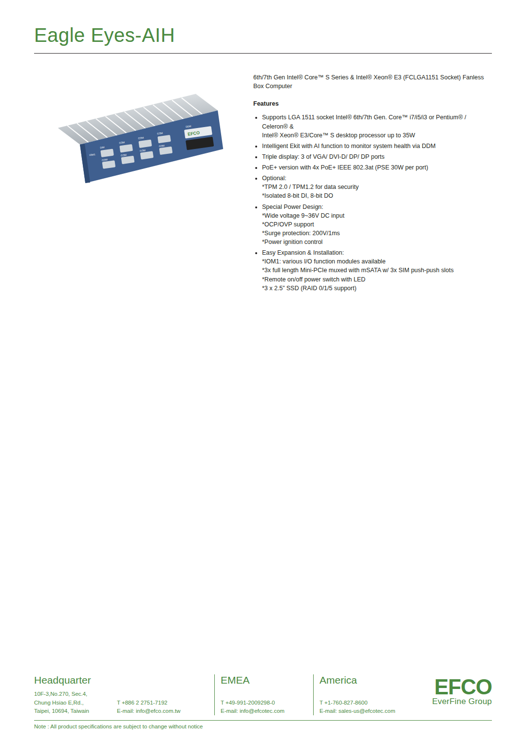Eagle Eyes-AIH
6th/7th Gen Intel® Core™ S Series & Intel® Xeon® E3 (FCLGA1151 Socket) Fanless Box Computer
Features
Supports LGA 1511 socket Intel® 6th/7th Gen. Core™ i7/i5/i3 or Pentium® / Celeron® &
Intel® Xeon® E3/Core™ S desktop processor up to 35W
Intelligent Ekit with AI function to monitor system health via DDM
Triple display: 3 of VGA/ DVI-D/ DP/ DP ports
PoE+ version with 4x PoE+ IEEE 802.3at (PSE 30W per port)
Optional:
*TPM 2.0 / TPM1.2 for data security
*Isolated 8-bit DI, 8-bit DO
Special Power Design:
*Wide voltage 9~36V DC input
*OCP/OVP support
*Surge protection: 200V/1ms
*Power ignition control
Easy Expansion & Installation:
*IOM1: various I/O function modules available
*3x full length Mini-PCIe muxed with mSATA w/ 3x SIM push-push slots
*Remote on/off power switch with LED
*3 x 2.5” SSD (RAID 0/1/5 support)
Headquarter
10F-3,No.270, Sec.4,
Chung Hsiao E,Rd.,
Taipei, 10694, Taiwain
T +886 2 2751-7192
E-mail: info@efco.com.tw
EMEA
T +49-991-2009298-0
E-mail: info@efcotec.com
America
T +1-760-827-8600
E-mail: sales-us@efcotec.com
EFCO
EverFine Group
Note : All product specifications are subject to change without notice